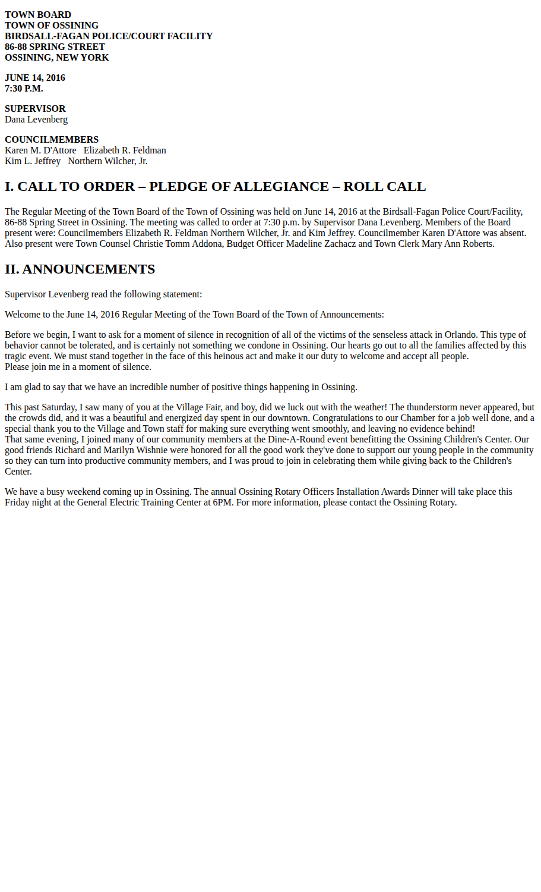TOWN BOARD
TOWN OF OSSINING
BIRDSALL-FAGAN POLICE/COURT FACILITY
86-88 SPRING STREET
OSSINING, NEW YORK
JUNE 14, 2016
7:30 P.M.
SUPERVISOR
Dana Levenberg
COUNCILMEMBERS
Karen M. D'Attore Elizabeth R. Feldman
Kim L. Jeffrey Northern Wilcher, Jr.
I. CALL TO ORDER – PLEDGE OF ALLEGIANCE – ROLL CALL
The Regular Meeting of the Town Board of the Town of Ossining was held on June 14, 2016 at the Birdsall-Fagan Police Court/Facility, 86-88 Spring Street in Ossining. The meeting was called to order at 7:30 p.m. by Supervisor Dana Levenberg. Members of the Board present were: Councilmembers Elizabeth R. Feldman Northern Wilcher, Jr. and Kim Jeffrey. Councilmember Karen D'Attore was absent. Also present were Town Counsel Christie Tomm Addona, Budget Officer Madeline Zachacz and Town Clerk Mary Ann Roberts.
II. ANNOUNCEMENTS
Supervisor Levenberg read the following statement:
Welcome to the June 14, 2016 Regular Meeting of the Town Board of the Town of Announcements:
Before we begin, I want to ask for a moment of silence in recognition of all of the victims of the senseless attack in Orlando. This type of behavior cannot be tolerated, and is certainly not something we condone in Ossining. Our hearts go out to all the families affected by this tragic event. We must stand together in the face of this heinous act and make it our duty to welcome and accept all people.
Please join me in a moment of silence.
I am glad to say that we have an incredible number of positive things happening in Ossining.
This past Saturday, I saw many of you at the Village Fair, and boy, did we luck out with the weather! The thunderstorm never appeared, but the crowds did, and it was a beautiful and energized day spent in our downtown. Congratulations to our Chamber for a job well done, and a special thank you to the Village and Town staff for making sure everything went smoothly, and leaving no evidence behind!
That same evening, I joined many of our community members at the Dine-A-Round event benefitting the Ossining Children's Center. Our good friends Richard and Marilyn Wishnie were honored for all the good work they've done to support our young people in the community so they can turn into productive community members, and I was proud to join in celebrating them while giving back to the Children's Center.
We have a busy weekend coming up in Ossining. The annual Ossining Rotary Officers Installation Awards Dinner will take place this Friday night at the General Electric Training Center at 6PM. For more information, please contact the Ossining Rotary.